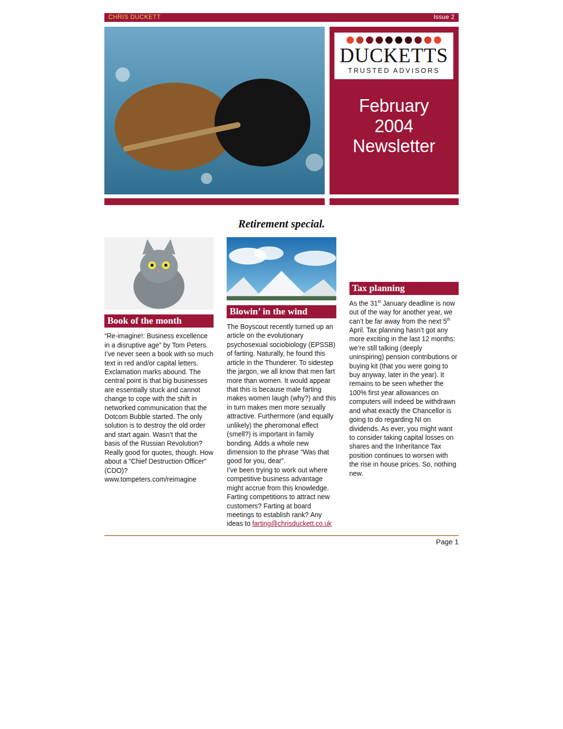CHRIS DUCKETT
Issue 2
DUCKETTS
TRUSTED ADVISORS
February
2004
Newsletter
Retirement special.
Book of the month
“Re-imagine!: Business excellence in a disruptive age” by Tom Peters.
I’ve never seen a book with so much text in red and/or capital letters. Exclamation marks abound. The central point is that big businesses are essentially stuck and cannot change to cope with the shift in networked communication that the Dotcom Bubble started. The only solution is to destroy the old order and start again. Wasn’t that the basis of the Russian Revolution? Really good for quotes, though. How about a “Chief Destruction Officer” (CDO)?
www.tompeters.com/reimagine
Blowin’ in the wind
The Boyscout recently turned up an article on the evolutionary psychosexual sociobiology (EPSSB) of farting. Naturally, he found this article in the Thunderer. To sidestep the jargon, we all know that men fart more than women. It would appear that this is because male farting makes women laugh (why?) and this in turn makes men more sexually attractive. Furthermore (and equally unlikely) the pheromonal effect (smell?) is important in family bonding. Adds a whole new dimension to the phrase “Was that good for you, dear”.
I’ve been trying to work out where competitive business advantage might accrue from this knowledge. Farting competitions to attract new customers? Farting at board meetings to establish rank? Any ideas to farting@chrisduckett.co.uk
Tax planning
As the 31st January deadline is now out of the way for another year, we can’t be far away from the next 5th April. Tax planning hasn’t got any more exciting in the last 12 months: we’re still talking (deeply uninspiring) pension contributions or buying kit (that you were going to buy anyway, later in the year). It remains to be seen whether the 100% first year allowances on computers will indeed be withdrawn and what exactly the Chancellor is going to do regarding NI on dividends. As ever, you might want to consider taking capital losses on shares and the Inheritance Tax position continues to worsen with the rise in house prices. So, nothing new.
Page 1